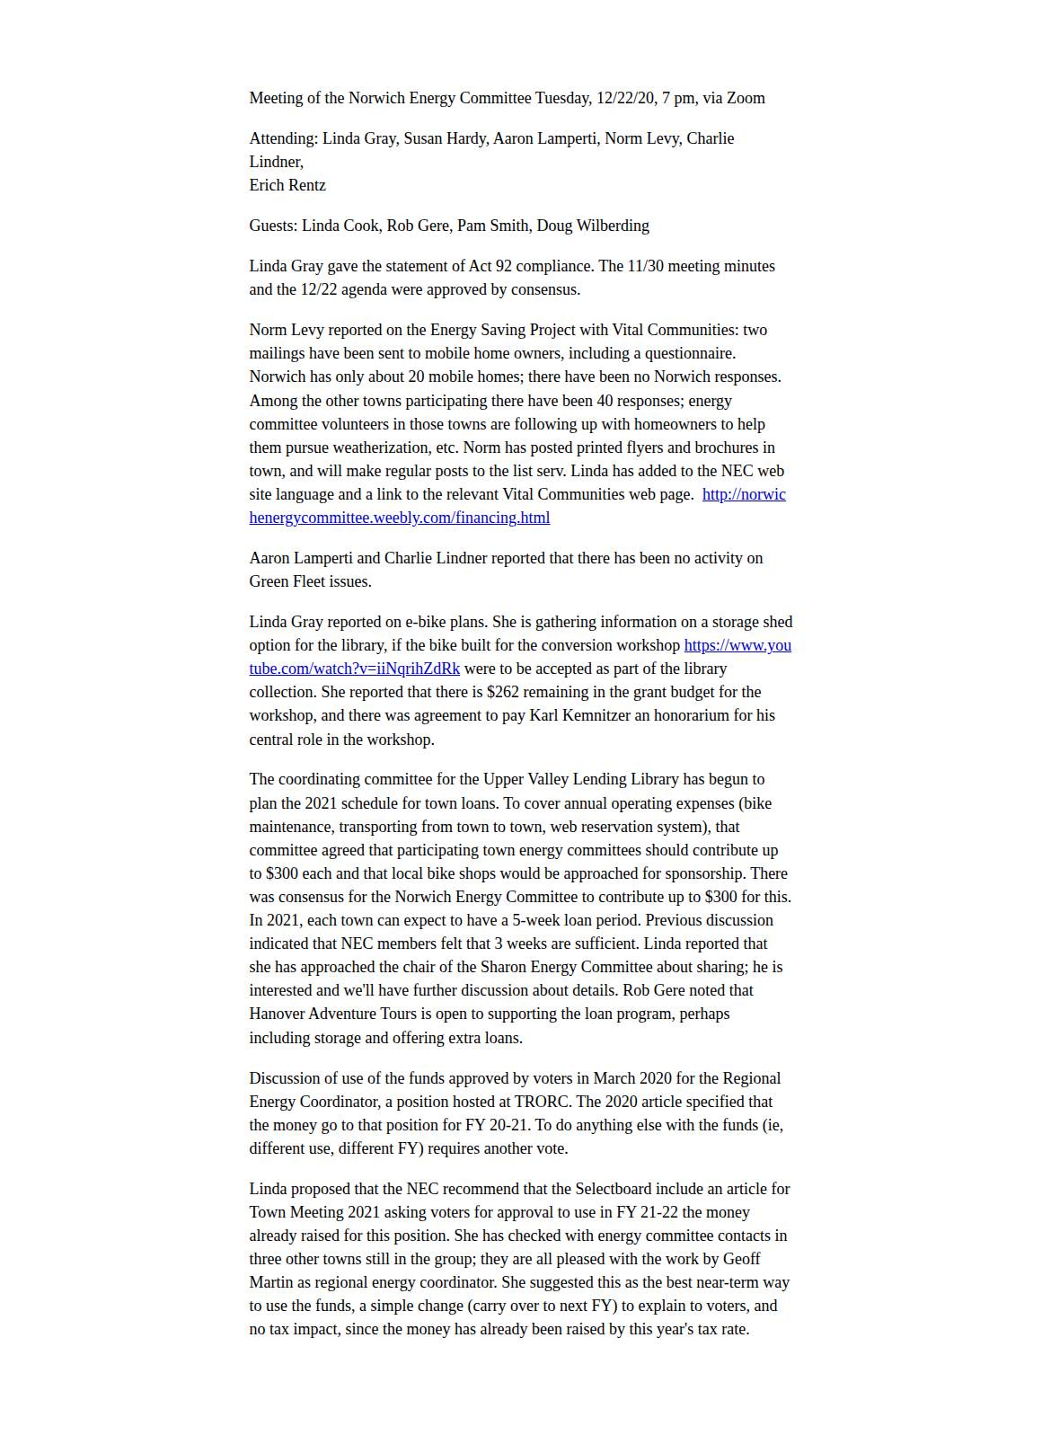Meeting of the Norwich Energy Committee Tuesday, 12/22/20, 7 pm, via Zoom
Attending: Linda Gray, Susan Hardy, Aaron Lamperti, Norm Levy, Charlie Lindner,
Erich Rentz
Guests: Linda Cook, Rob Gere, Pam Smith, Doug Wilberding
Linda Gray gave the statement of Act 92 compliance. The 11/30 meeting minutes and the 12/22 agenda were approved by consensus.
Norm Levy reported on the Energy Saving Project with Vital Communities: two mailings have been sent to mobile home owners, including a questionnaire. Norwich has only about 20 mobile homes; there have been no Norwich responses. Among the other towns participating there have been 40 responses; energy committee volunteers in those towns are following up with homeowners to help them pursue weatherization, etc. Norm has posted printed flyers and brochures in town, and will make regular posts to the list serv. Linda has added to the NEC web site language and a link to the relevant Vital Communities web page. http://norwichenergycommittee.weebly.com/financing.html
Aaron Lamperti and Charlie Lindner reported that there has been no activity on Green Fleet issues.
Linda Gray reported on e-bike plans. She is gathering information on a storage shed option for the library, if the bike built for the conversion workshop https://www.youtube.com/watch?v=iiNqrihZdRk were to be accepted as part of the library collection. She reported that there is $262 remaining in the grant budget for the workshop, and there was agreement to pay Karl Kemnitzer an honorarium for his central role in the workshop.
The coordinating committee for the Upper Valley Lending Library has begun to plan the 2021 schedule for town loans. To cover annual operating expenses (bike maintenance, transporting from town to town, web reservation system), that committee agreed that participating town energy committees should contribute up to $300 each and that local bike shops would be approached for sponsorship. There was consensus for the Norwich Energy Committee to contribute up to $300 for this. In 2021, each town can expect to have a 5-week loan period. Previous discussion indicated that NEC members felt that 3 weeks are sufficient. Linda reported that she has approached the chair of the Sharon Energy Committee about sharing; he is interested and we'll have further discussion about details. Rob Gere noted that Hanover Adventure Tours is open to supporting the loan program, perhaps including storage and offering extra loans.
Discussion of use of the funds approved by voters in March 2020 for the Regional Energy Coordinator, a position hosted at TRORC. The 2020 article specified that the money go to that position for FY 20-21. To do anything else with the funds (ie, different use, different FY) requires another vote.
Linda proposed that the NEC recommend that the Selectboard include an article for Town Meeting 2021 asking voters for approval to use in FY 21-22 the money already raised for this position. She has checked with energy committee contacts in three other towns still in the group; they are all pleased with the work by Geoff Martin as regional energy coordinator. She suggested this as the best near-term way to use the funds, a simple change (carry over to next FY) to explain to voters, and no tax impact, since the money has already been raised by this year's tax rate.